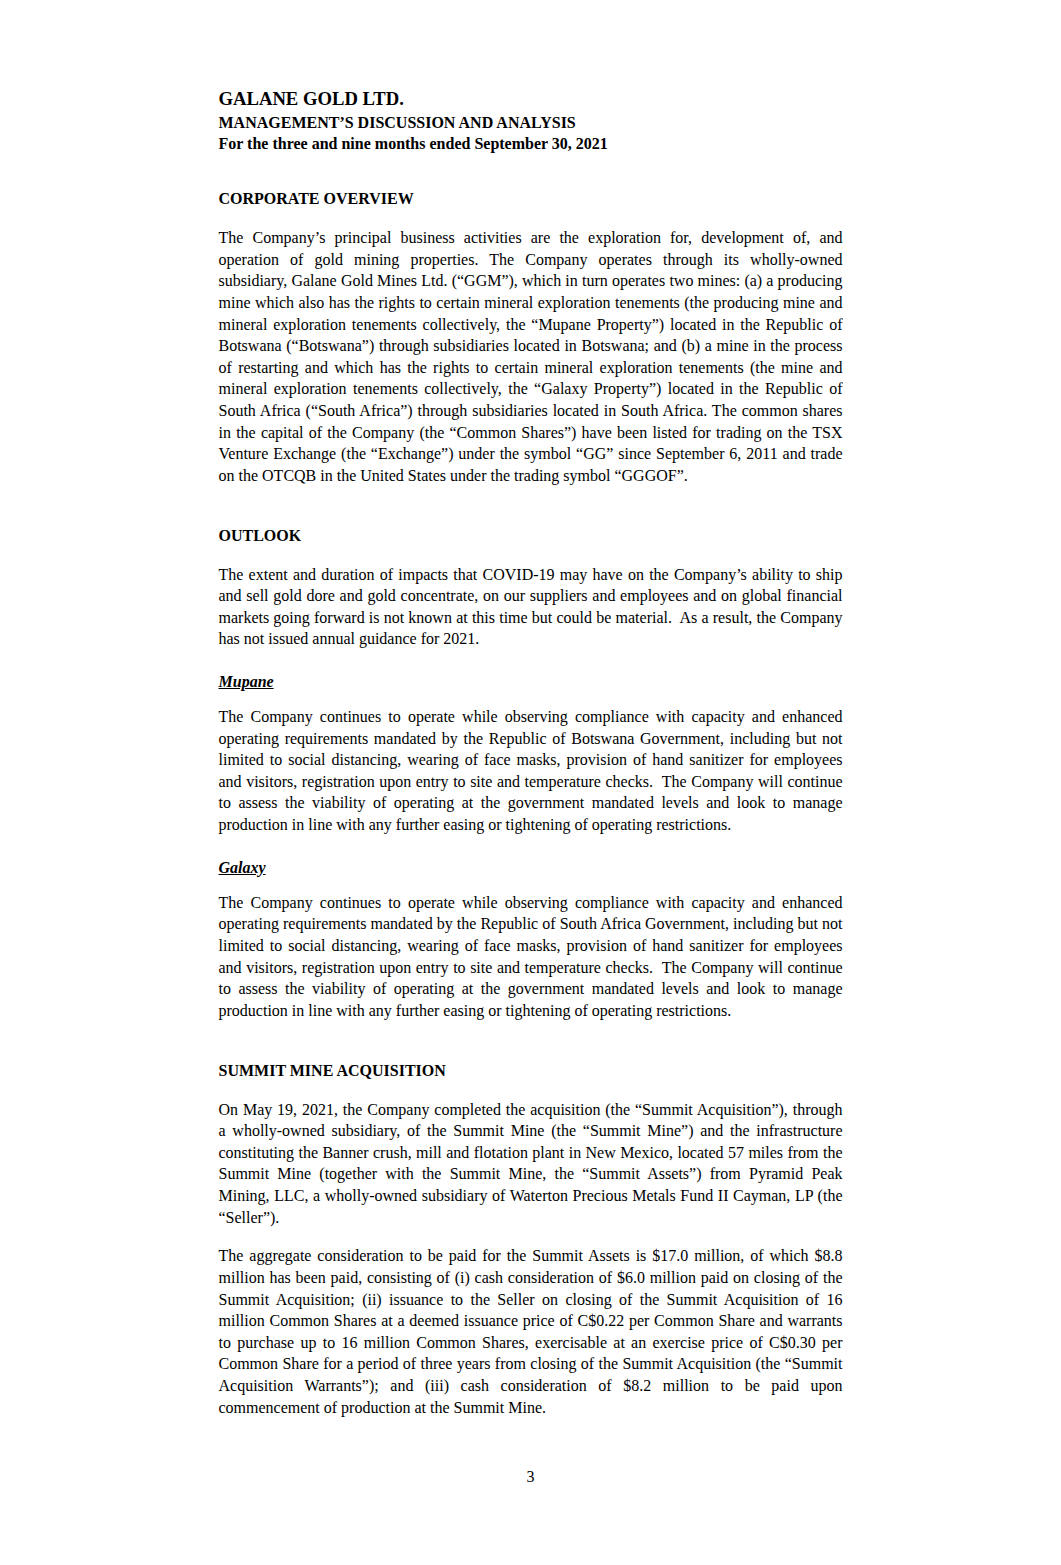GALANE GOLD LTD.
MANAGEMENT’S DISCUSSION AND ANALYSIS
For the three and nine months ended September 30, 2021
Corporate Overview
The Company’s principal business activities are the exploration for, development of, and operation of gold mining properties. The Company operates through its wholly-owned subsidiary, Galane Gold Mines Ltd. (“GGM”), which in turn operates two mines: (a) a producing mine which also has the rights to certain mineral exploration tenements (the producing mine and mineral exploration tenements collectively, the “Mupane Property”) located in the Republic of Botswana (“Botswana”) through subsidiaries located in Botswana; and (b) a mine in the process of restarting and which has the rights to certain mineral exploration tenements (the mine and mineral exploration tenements collectively, the “Galaxy Property”) located in the Republic of South Africa (“South Africa”) through subsidiaries located in South Africa. The common shares in the capital of the Company (the “Common Shares”) have been listed for trading on the TSX Venture Exchange (the “Exchange”) under the symbol “GG” since September 6, 2011 and trade on the OTCQB in the United States under the trading symbol “GGGOF”.
Outlook
The extent and duration of impacts that COVID-19 may have on the Company’s ability to ship and sell gold dore and gold concentrate, on our suppliers and employees and on global financial markets going forward is not known at this time but could be material. As a result, the Company has not issued annual guidance for 2021.
Mupane
The Company continues to operate while observing compliance with capacity and enhanced operating requirements mandated by the Republic of Botswana Government, including but not limited to social distancing, wearing of face masks, provision of hand sanitizer for employees and visitors, registration upon entry to site and temperature checks. The Company will continue to assess the viability of operating at the government mandated levels and look to manage production in line with any further easing or tightening of operating restrictions.
Galaxy
The Company continues to operate while observing compliance with capacity and enhanced operating requirements mandated by the Republic of South Africa Government, including but not limited to social distancing, wearing of face masks, provision of hand sanitizer for employees and visitors, registration upon entry to site and temperature checks. The Company will continue to assess the viability of operating at the government mandated levels and look to manage production in line with any further easing or tightening of operating restrictions.
Summit Mine Acquisition
On May 19, 2021, the Company completed the acquisition (the “Summit Acquisition”), through a wholly-owned subsidiary, of the Summit Mine (the “Summit Mine”) and the infrastructure constituting the Banner crush, mill and flotation plant in New Mexico, located 57 miles from the Summit Mine (together with the Summit Mine, the “Summit Assets”) from Pyramid Peak Mining, LLC, a wholly-owned subsidiary of Waterton Precious Metals Fund II Cayman, LP (the “Seller”).
The aggregate consideration to be paid for the Summit Assets is $17.0 million, of which $8.8 million has been paid, consisting of (i) cash consideration of $6.0 million paid on closing of the Summit Acquisition; (ii) issuance to the Seller on closing of the Summit Acquisition of 16 million Common Shares at a deemed issuance price of C$0.22 per Common Share and warrants to purchase up to 16 million Common Shares, exercisable at an exercise price of C$0.30 per Common Share for a period of three years from closing of the Summit Acquisition (the “Summit Acquisition Warrants”); and (iii) cash consideration of $8.2 million to be paid upon commencement of production at the Summit Mine.
3